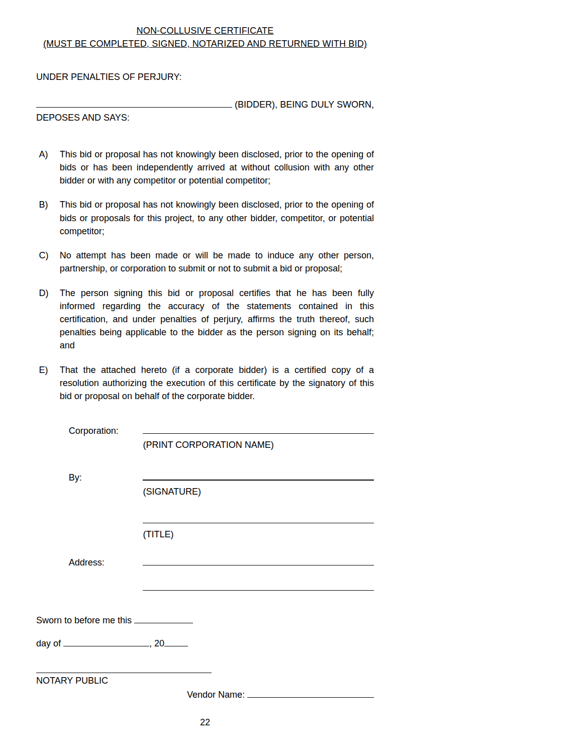NON-COLLUSIVE CERTIFICATE
(MUST BE COMPLETED, SIGNED, NOTARIZED AND RETURNED WITH BID)
UNDER PENALTIES OF PERJURY:
(BIDDER), BEING DULY SWORN, DEPOSES AND SAYS:
A) This bid or proposal has not knowingly been disclosed, prior to the opening of bids or has been independently arrived at without collusion with any other bidder or with any competitor or potential competitor;
B) This bid or proposal has not knowingly been disclosed, prior to the opening of bids or proposals for this project, to any other bidder, competitor, or potential competitor;
C) No attempt has been made or will be made to induce any other person, partnership, or corporation to submit or not to submit a bid or proposal;
D) The person signing this bid or proposal certifies that he has been fully informed regarding the accuracy of the statements contained in this certification, and under penalties of perjury, affirms the truth thereof, such penalties being applicable to the bidder as the person signing on its behalf; and
E) That the attached hereto (if a corporate bidder) is a certified copy of a resolution authorizing the execution of this certificate by the signatory of this bid or proposal on behalf of the corporate bidder.
Corporation:
(PRINT CORPORATION NAME)
By:
(SIGNATURE)
(TITLE)
Address:
Address:
Sworn to before me this
day of , 20
NOTARY PUBLIC
Vendor Name:
22